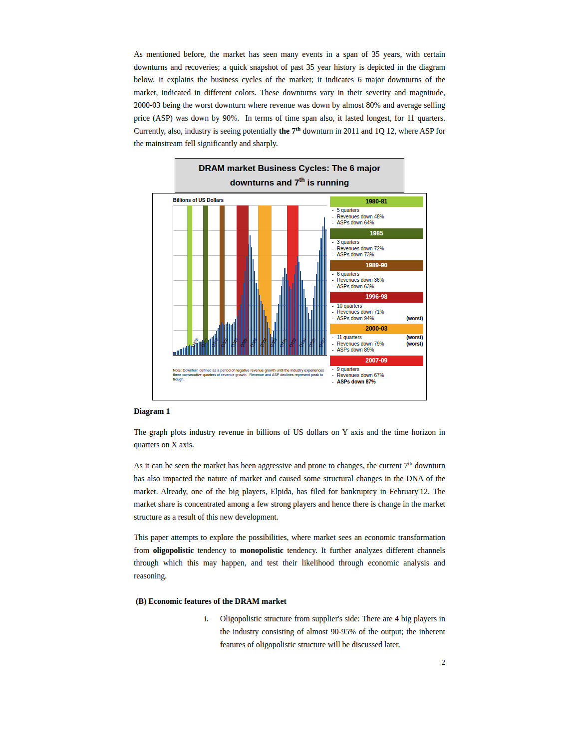As mentioned before, the market has seen many events in a span of 35 years, with certain downturns and recoveries; a quick snapshot of past 35 year history is depicted in the diagram below. It explains the business cycles of the market; it indicates 6 major downturns of the market, indicated in different colors. These downturns vary in their severity and magnitude, 2000-03 being the worst downturn where revenue was down by almost 80% and average selling price (ASP) was down by 90%. In terms of time span also, it lasted longest, for 11 quarters. Currently, also, industry is seeing potentially the 7th downturn in 2011 and 1Q 12, where ASP for the mainstream fell significantly and sharply.
DRAM market Business Cycles: The 6 major downturns and 7th is running
Billions of US Dollars
$12
$10
$8
$6
$4
$2
$0
Q476 Q477 Q479 Q380 Q382 Q385 Q386 Q388 Q389 Q491 Q392 Q494 Q395 Q497 Q398 Q400 Q451 Q453 Q404 Q458 Q457 Q4593Q19
Note: Downturn defined as a period of negative revenue growth until the industry experiences three consecutive quarters of revenue growth. Revenue and ASP declines represent peak to trough.
1980-81
-5 quarters
-Revenues down 48%
-ASPs down 64%
1985
-3 quarters
-Revenues down 72%
-ASPs down 73%
1989-90
-6 quarters
-Revenues down 36%
-ASPs down 63%
1996-98
-10 quarters
-Revenues down 71%
-ASPs down 94%(worst)
2000-03
-11 quarters(worst)
-Revenues down 79%(worst)
-ASPs down 89%
2007-09
-9 quarters
-Revenues down 67%
-ASPs down 87%
Diagram 1
The graph plots industry revenue in billions of US dollars on Y axis and the time horizon in quarters on X axis.
As it can be seen the market has been aggressive and prone to changes, the current 7th downturn has also impacted the nature of market and caused some structural changes in the DNA of the market. Already, one of the big players, Elpida, has filed for bankruptcy in February'12. The market share is concentrated among a few strong players and hence there is change in the market structure as a result of this new development.
This paper attempts to explore the possibilities, where market sees an economic transformation from oligopolistic tendency to monopolistic tendency. It further analyzes different channels through which this may happen, and test their likelihood through economic analysis and reasoning.
(B) Economic features of the DRAM market
Oligopolistic structure from supplier's side: There are 4 big players in the industry consisting of almost 90-95% of the output; the inherent features of oligopolistic structure will be discussed later.
2